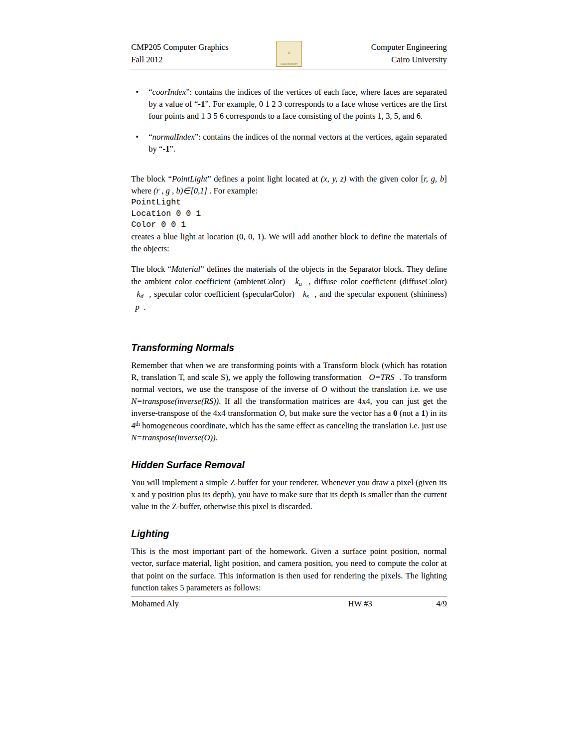| CMP205 Computer Graphics Fall 2012 | ⚔ Cairo University | Computer Engineering Cairo University |
“coorIndex”: contains the indices of the vertices of each face, where faces are separated by a value of “-1”. For example, 0 1 2 3 corresponds to a face whose vertices are the first four points and 1 3 5 6 corresponds to a face consisting of the points 1, 3, 5, and 6.
“normalIndex”: contains the indices of the normal vectors at the vertices, again separated by “-1”.
The block “PointLight” defines a point light located at (x, y, z) with the given color [r, g, b] where (r , g , b)∈[0,1] . For example:
PointLight Location 0 0 1 Color 0 0 1
creates a blue light at location (0, 0, 1). We will add another block to define the materials of the objects:
The block “Material” defines the materials of the objects in the Separator block. They define the ambient color coefficient (ambientColor) ka , diffuse color coefficient (diffuseColor) kd , specular color coefficient (specularColor) ks , and the specular exponent (shininess) p .
Transforming Normals
Remember that when we are transforming points with a Transform block (which has rotation R, translation T, and scale S), we apply the following transformation O=TRS . To transform normal vectors, we use the transpose of the inverse of O without the translation i.e. we use N=transpose(inverse(RS)). If all the transformation matrices are 4x4, you can just get the inverse-transpose of the 4x4 transformation O, but make sure the vector has a 0 (not a 1) in its 4th homogeneous coordinate, which has the same effect as canceling the translation i.e. just use N=transpose(inverse(O)).
Hidden Surface Removal
You will implement a simple Z-buffer for your renderer. Whenever you draw a pixel (given its x and y position plus its depth), you have to make sure that its depth is smaller than the current value in the Z-buffer, otherwise this pixel is discarded.
Lighting
This is the most important part of the homework. Given a surface point position, normal vector, surface material, light position, and camera position, you need to compute the color at that point on the surface. This information is then used for rendering the pixels. The lighting function takes 5 parameters as follows:
| Mohamed Aly | HW #3 | 4/9 |